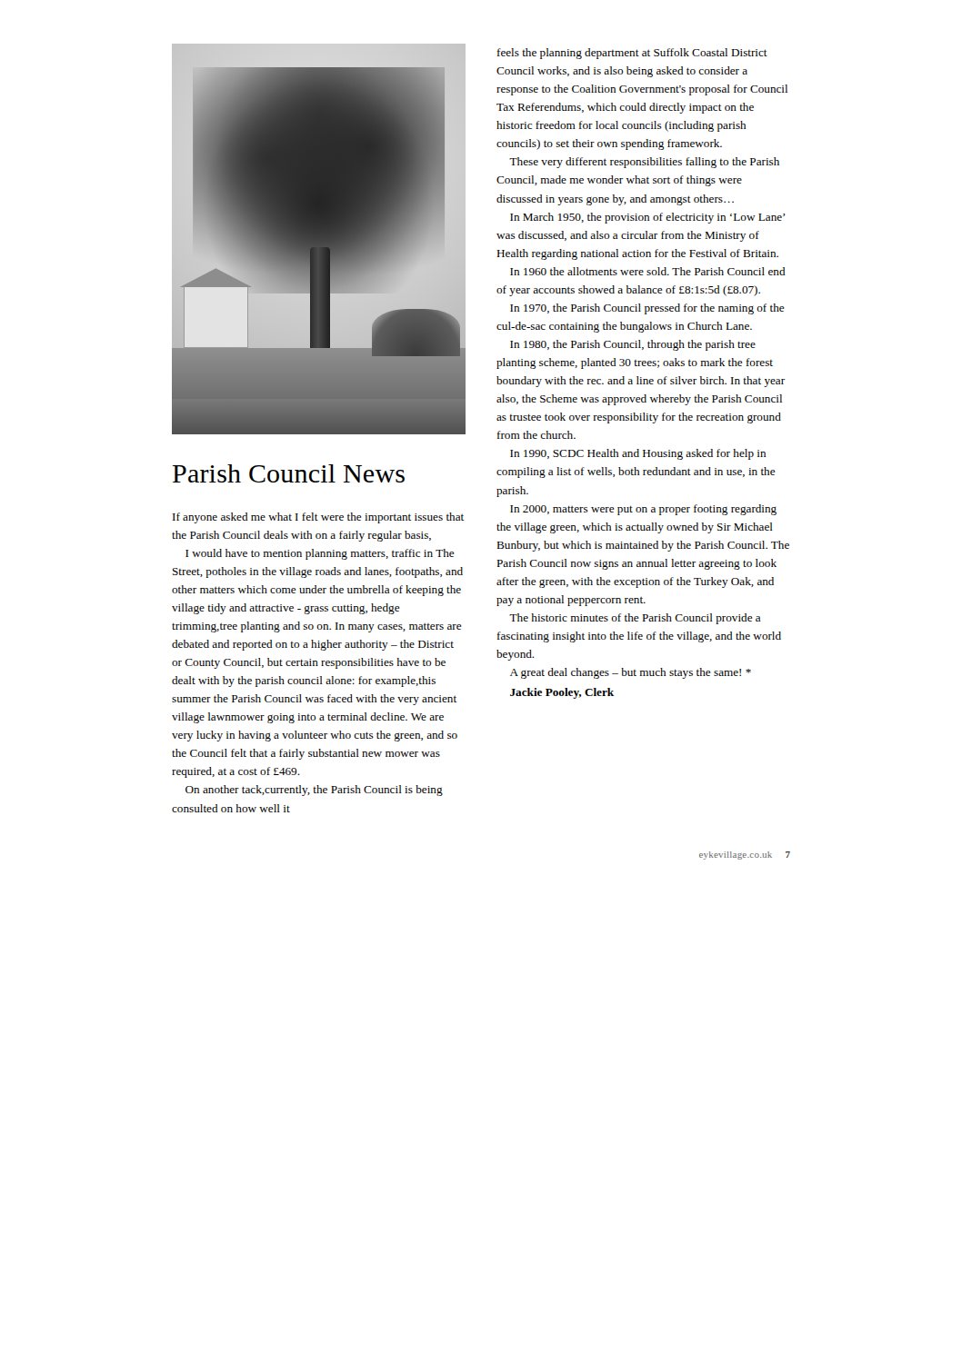Parish Council News
If anyone asked me what I felt were the important issues that the Parish Council deals with on a fairly regular basis,
I would have to mention planning matters, traffic in The Street, potholes in the village roads and lanes, footpaths, and other matters which come under the umbrella of keeping the village tidy and attractive - grass cutting, hedge trimming,tree planting and so on. In many cases, matters are debated and reported on to a higher authority – the District or County Council, but certain responsibilities have to be dealt with by the parish council alone: for example,this summer the Parish Council was faced with the very ancient village lawnmower going into a terminal decline. We are very lucky in having a volunteer who cuts the green, and so the Council felt that a fairly substantial new mower was required, at a cost of £469.
On another tack,currently, the Parish Council is being consulted on how well it
feels the planning department at Suffolk Coastal District Council works, and is also being asked to consider a response to the Coalition Government's proposal for Council Tax Referendums, which could directly impact on the historic freedom for local councils (including parish councils) to set their own spending framework.
These very different responsibilities falling to the Parish Council, made me wonder what sort of things were discussed in years gone by, and amongst others…
In March 1950, the provision of electricity in ‘Low Lane’ was discussed, and also a circular from the Ministry of Health regarding national action for the Festival of Britain.
In 1960 the allotments were sold. The Parish Council end of year accounts showed a balance of £8:1s:5d (£8.07).
In 1970, the Parish Council pressed for the naming of the cul-de-sac containing the bungalows in Church Lane.
In 1980, the Parish Council, through the parish tree planting scheme, planted 30 trees; oaks to mark the forest boundary with the rec. and a line of silver birch. In that year also, the Scheme was approved whereby the Parish Council as trustee took over responsibility for the recreation ground from the church.
In 1990, SCDC Health and Housing asked for help in compiling a list of wells, both redundant and in use, in the parish.
In 2000, matters were put on a proper footing regarding the village green, which is actually owned by Sir Michael Bunbury, but which is maintained by the Parish Council. The Parish Council now signs an annual letter agreeing to look after the green, with the exception of the Turkey Oak, and pay a notional peppercorn rent.
The historic minutes of the Parish Council provide a fascinating insight into the life of the village, and the world beyond.
A great deal changes – but much stays the same! *
Jackie Pooley, Clerk
eykevillage.co.uk 7